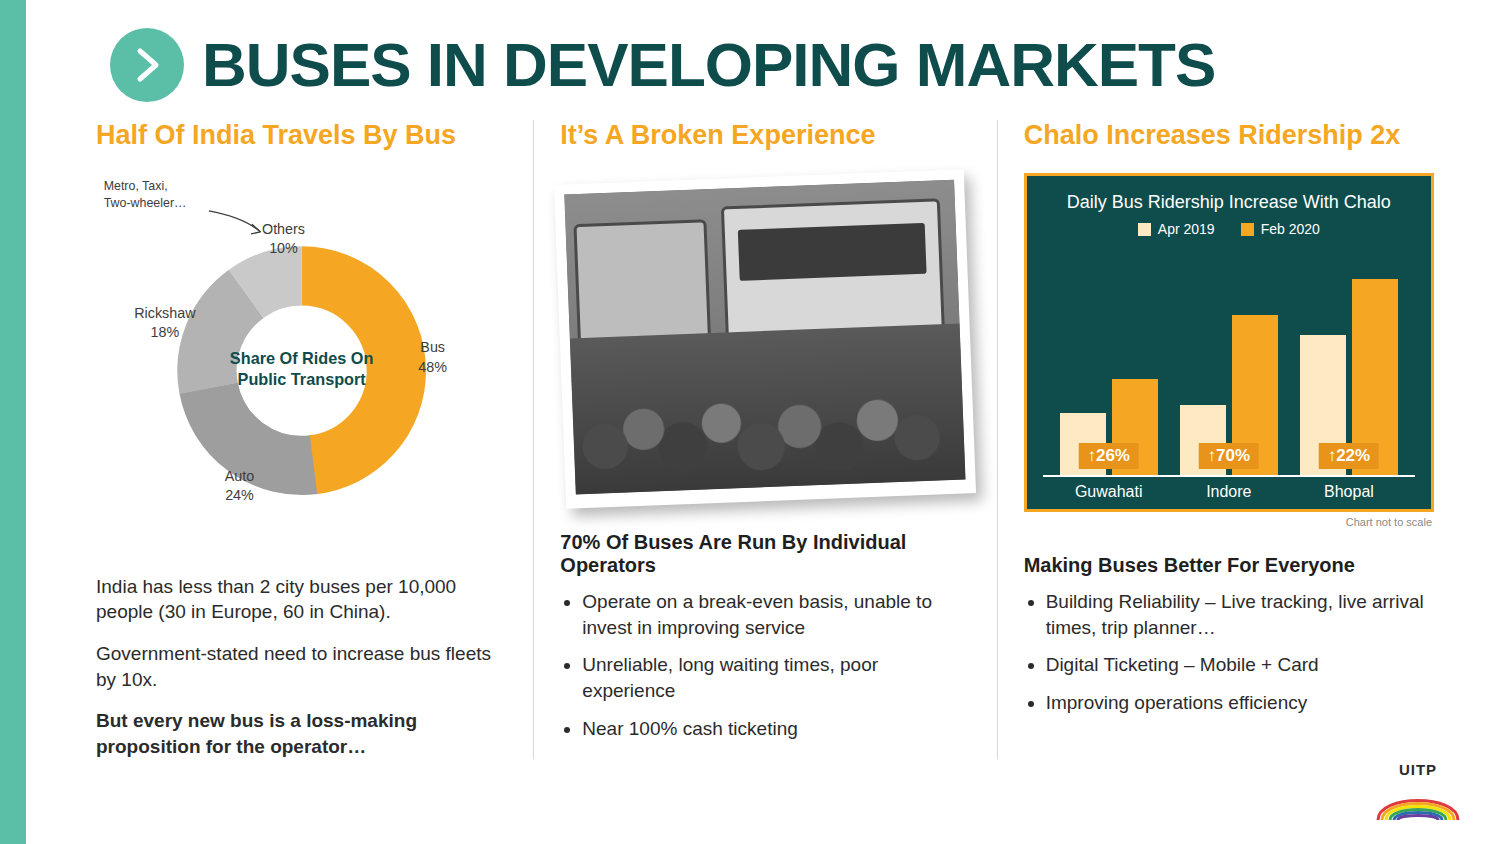BUSES IN DEVELOPING MARKETS
Half Of India Travels By Bus
Share Of Rides On Public Transport Bus 48% Auto 24% Rickshaw 18% Others 10% Metro, Taxi, Two-wheeler…
India has less than 2 city buses per 10,000 people (30 in Europe, 60 in China).
Government-stated need to increase bus fleets by 10x.
But every new bus is a loss-making proposition for the operator…
It’s A Broken Experience
70% Of Buses Are Run By Individual Operators
Operate on a break-even basis, unable to invest in improving service
Unreliable, long waiting times, poor experience
Near 100% cash ticketing
Chalo Increases Ridership 2x
Daily Bus Ridership Increase With Chalo
Apr 2019 Feb 2020
↑26%
↑70%
↑22%
Guwahati Indore Bhopal
Chart not to scale
Making Buses Better For Everyone
Building Reliability – Live tracking, live arrival times, trip planner…
Digital Ticketing – Mobile + Card
Improving operations efficiency
UITP